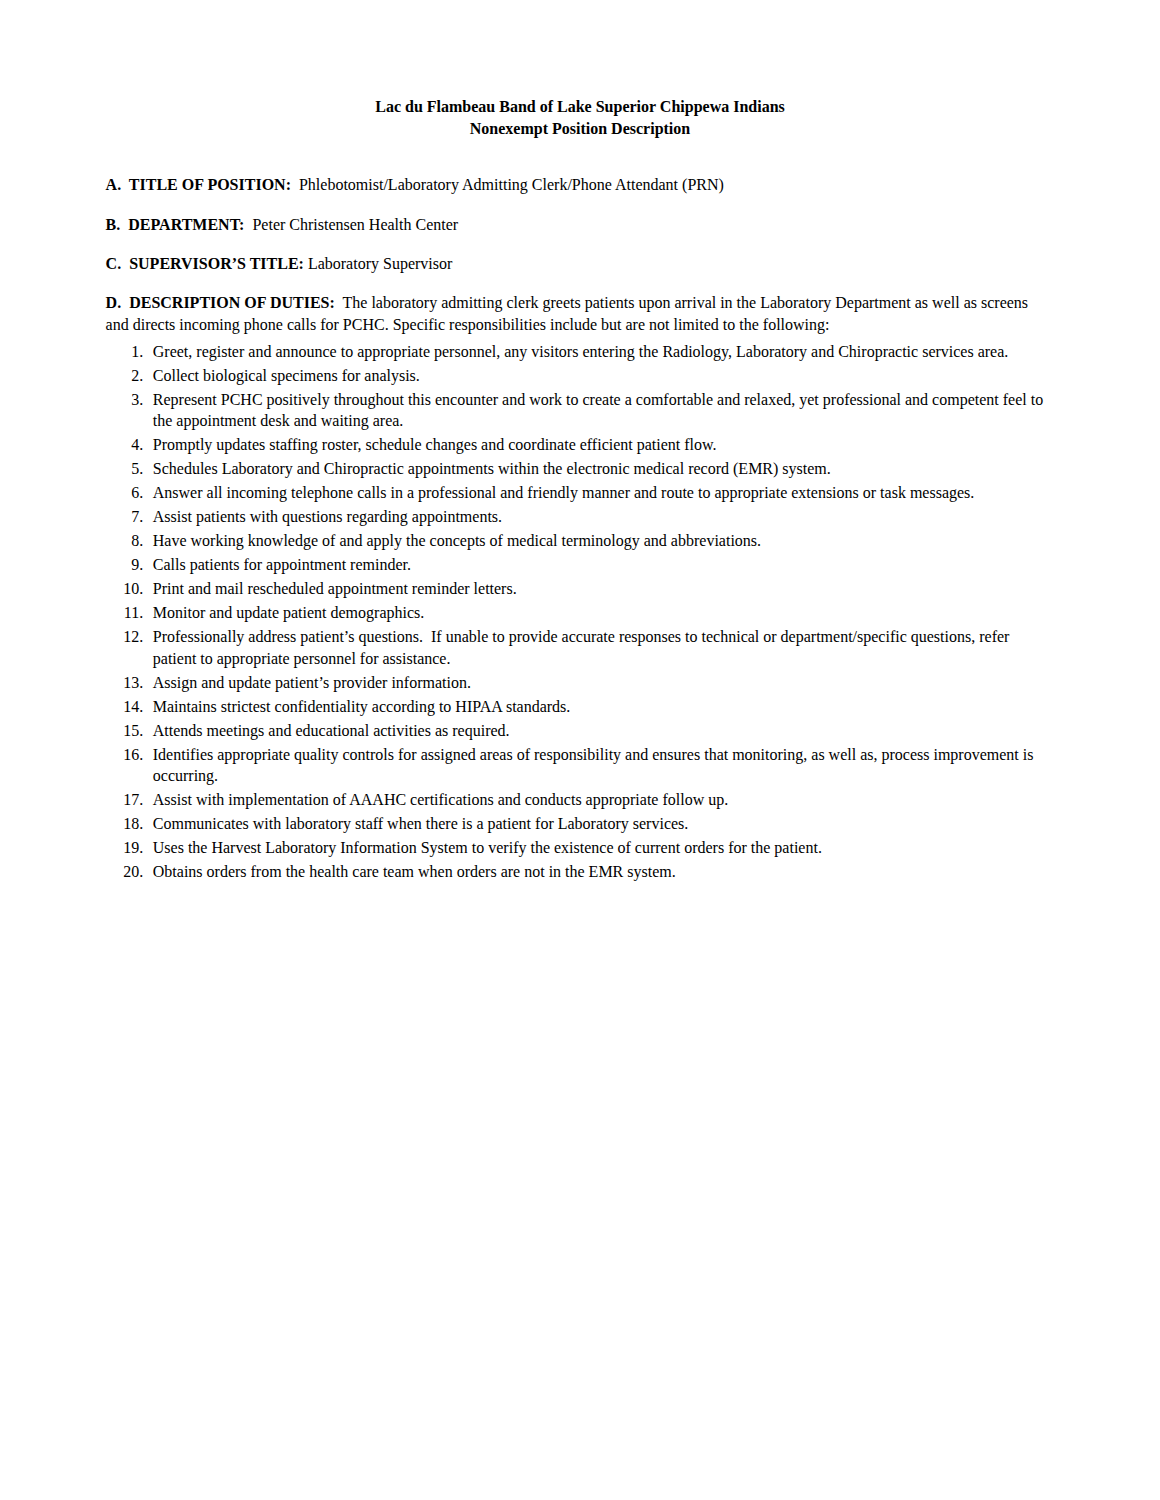Lac du Flambeau Band of Lake Superior Chippewa Indians
Nonexempt Position Description
A. TITLE OF POSITION: Phlebotomist/Laboratory Admitting Clerk/Phone Attendant (PRN)
B. DEPARTMENT: Peter Christensen Health Center
C. SUPERVISOR’S TITLE: Laboratory Supervisor
D. DESCRIPTION OF DUTIES: The laboratory admitting clerk greets patients upon arrival in the Laboratory Department as well as screens and directs incoming phone calls for PCHC. Specific responsibilities include but are not limited to the following:
Greet, register and announce to appropriate personnel, any visitors entering the Radiology, Laboratory and Chiropractic services area.
Collect biological specimens for analysis.
Represent PCHC positively throughout this encounter and work to create a comfortable and relaxed, yet professional and competent feel to the appointment desk and waiting area.
Promptly updates staffing roster, schedule changes and coordinate efficient patient flow.
Schedules Laboratory and Chiropractic appointments within the electronic medical record (EMR) system.
Answer all incoming telephone calls in a professional and friendly manner and route to appropriate extensions or task messages.
Assist patients with questions regarding appointments.
Have working knowledge of and apply the concepts of medical terminology and abbreviations.
Calls patients for appointment reminder.
Print and mail rescheduled appointment reminder letters.
Monitor and update patient demographics.
Professionally address patient’s questions. If unable to provide accurate responses to technical or department/specific questions, refer patient to appropriate personnel for assistance.
Assign and update patient’s provider information.
Maintains strictest confidentiality according to HIPAA standards.
Attends meetings and educational activities as required.
Identifies appropriate quality controls for assigned areas of responsibility and ensures that monitoring, as well as, process improvement is occurring.
Assist with implementation of AAAHC certifications and conducts appropriate follow up.
Communicates with laboratory staff when there is a patient for Laboratory services.
Uses the Harvest Laboratory Information System to verify the existence of current orders for the patient.
Obtains orders from the health care team when orders are not in the EMR system.